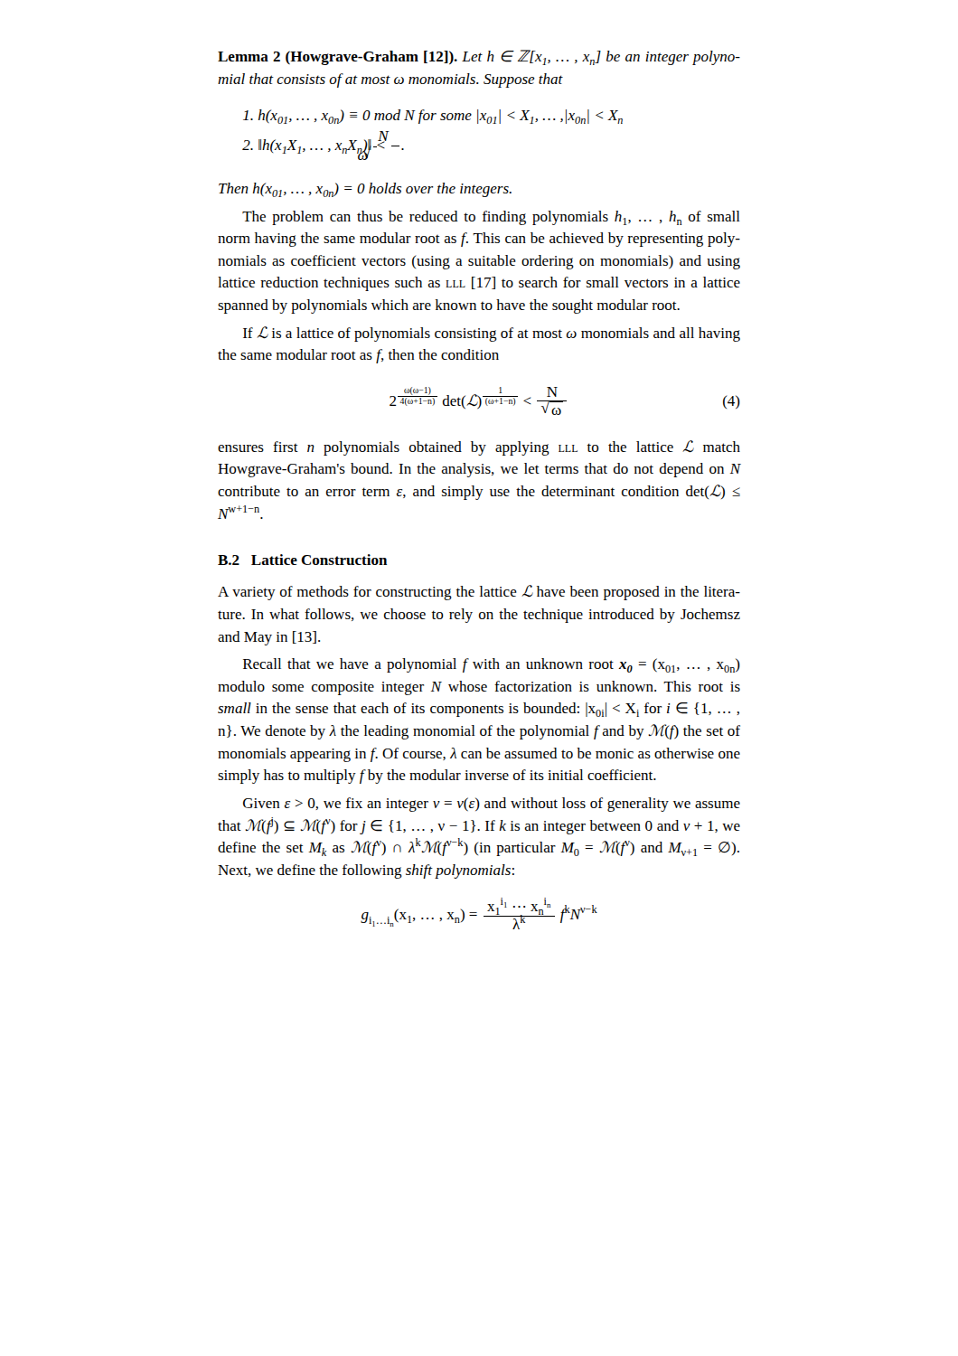Lemma 2 (Howgrave-Graham [12]). Let h ∈ ℤ[x1, … , xn] be an integer polynomial that consists of at most ω monomials. Suppose that
h(x01, … , x0n) ≡ 0 mod N for some |x01| < X1, … ,|x0n| < Xn
‖h(x1X1, … , xnXn)‖ < Nω.
Then h(x01, … , x0n) = 0 holds over the integers.
The problem can thus be reduced to finding polynomials h1, … , hn of small norm having the same modular root as f. This can be achieved by representing polynomials as coefficient vectors (using a suitable ordering on monomials) and using lattice reduction techniques such as lll [17] to search for small vectors in a lattice spanned by polynomials which are known to have the sought modular root.
If ℒ is a lattice of polynomials consisting of at most ω monomials and all having the same modular root as f, then the condition
2ω(ω−1) 4(ω+1−n) det(ℒ)1(ω+1−n) < Nω (4)
ensures first n polynomials obtained by applying lll to the lattice ℒ match Howgrave-Graham's bound. In the analysis, we let terms that do not depend on N contribute to an error term ε, and simply use the determinant condition det(ℒ) ≤ Nw+1−n.
B.2 Lattice Construction
A variety of methods for constructing the lattice ℒ have been proposed in the literature. In what follows, we choose to rely on the technique introduced by Jochemsz and May in [13].
Recall that we have a polynomial f with an unknown root x0 = (x01, … , x0n) modulo some composite integer N whose factorization is unknown. This root is small in the sense that each of its components is bounded: |x0i| < Xi for i ∈ {1, … , n}. We denote by λ the leading monomial of the polynomial f and by ℳ(f) the set of monomials appearing in f. Of course, λ can be assumed to be monic as otherwise one simply has to multiply f by the modular inverse of its initial coefficient.
Given ε > 0, we fix an integer ν = ν(ε) and without loss of generality we assume that ℳ(fj) ⊆ ℳ(fν) for j ∈ {1, … , ν − 1}. If k is an integer between 0 and ν + 1, we define the set Mk as ℳ(fν) ∩ λkℳ(fν−k) (in particular M0 = ℳ(fν) and Mν+1 = ∅). Next, we define the following shift polynomials:
gi1…in(x1, … , xn) = x1i1 ⋯ xnin λk fkNν−k